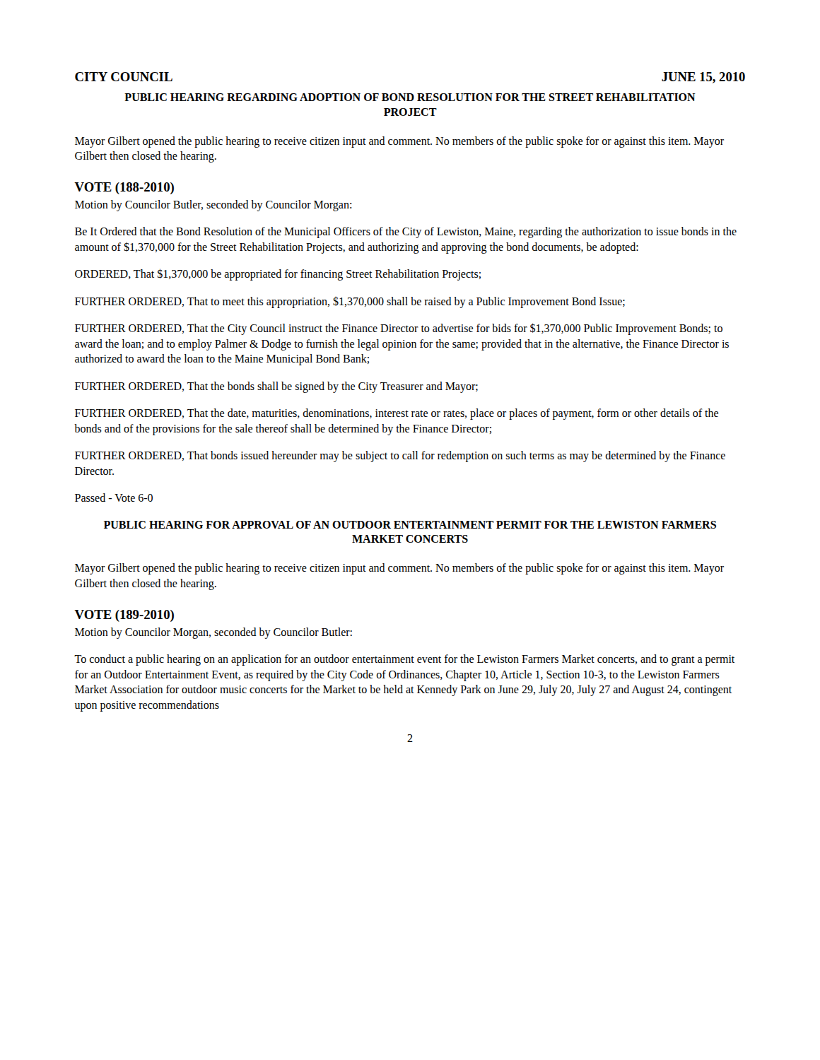CITY COUNCIL JUNE 15, 2010
PUBLIC HEARING REGARDING ADOPTION OF BOND RESOLUTION FOR THE STREET REHABILITATION PROJECT
Mayor Gilbert opened the public hearing to receive citizen input and comment. No members of the public spoke for or against this item. Mayor Gilbert then closed the hearing.
VOTE (188-2010)
Motion by Councilor Butler, seconded by Councilor Morgan:
Be It Ordered that the Bond Resolution of the Municipal Officers of the City of Lewiston, Maine, regarding the authorization to issue bonds in the amount of $1,370,000 for the Street Rehabilitation Projects, and authorizing and approving the bond documents, be adopted:
ORDERED, That $1,370,000 be appropriated for financing Street Rehabilitation Projects;
FURTHER ORDERED, That to meet this appropriation, $1,370,000 shall be raised by a Public Improvement Bond Issue;
FURTHER ORDERED, That the City Council instruct the Finance Director to advertise for bids for $1,370,000 Public Improvement Bonds; to award the loan; and to employ Palmer & Dodge to furnish the legal opinion for the same; provided that in the alternative, the Finance Director is authorized to award the loan to the Maine Municipal Bond Bank;
FURTHER ORDERED, That the bonds shall be signed by the City Treasurer and Mayor;
FURTHER ORDERED, That the date, maturities, denominations, interest rate or rates, place or places of payment, form or other details of the bonds and of the provisions for the sale thereof shall be determined by the Finance Director;
FURTHER ORDERED, That bonds issued hereunder may be subject to call for redemption on such terms as may be determined by the Finance Director.
Passed - Vote 6-0
PUBLIC HEARING FOR APPROVAL OF AN OUTDOOR ENTERTAINMENT PERMIT FOR THE LEWISTON FARMERS MARKET CONCERTS
Mayor Gilbert opened the public hearing to receive citizen input and comment. No members of the public spoke for or against this item. Mayor Gilbert then closed the hearing.
VOTE (189-2010)
Motion by Councilor Morgan, seconded by Councilor Butler:
To conduct a public hearing on an application for an outdoor entertainment event for the Lewiston Farmers Market concerts, and to grant a permit for an Outdoor Entertainment Event, as required by the City Code of Ordinances, Chapter 10, Article 1, Section 10-3, to the Lewiston Farmers Market Association for outdoor music concerts for the Market to be held at Kennedy Park on June 29, July 20, July 27 and August 24, contingent upon positive recommendations
2